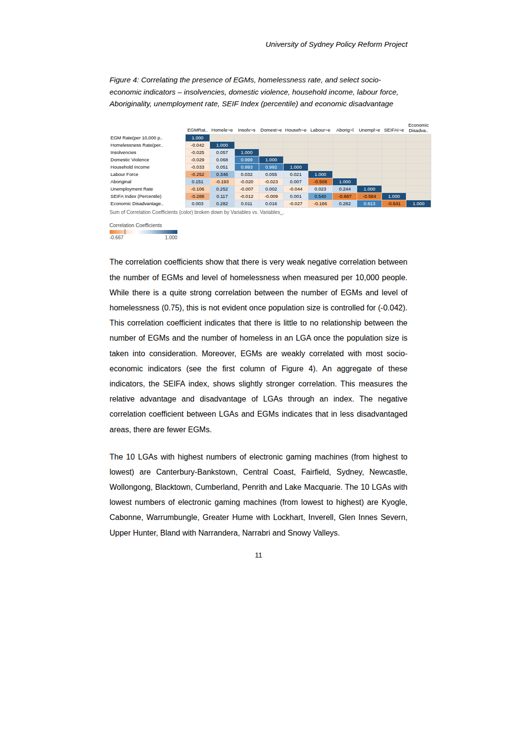University of Sydney Policy Reform Project
Figure 4: Correlating the presence of EGMs, homelessness rate, and select socio-economic indicators – insolvencies, domestic violence, household income, labour force, Aboriginality, unemployment rate, SEIF Index (percentile) and economic disadvantage
| | EGMRat.. | Homele~e | Insolv~s | Domest~e | Househ~e | Labour~e | Aborig~l | Unempl~e | SEIFAI~e | Economic Disadva.. |
| --- | --- | --- | --- | --- | --- | --- | --- | --- | --- | --- |
| EGM Rate(per 10,000 p.. | 1.000 | | | | | | | | | |
| Homelessness Rate(per.. | -0.042 | 1.000 | | | | | | | | |
| Insolvencies | -0.025 | 0.057 | 1.000 | | | | | | | |
| Domestic Violence | -0.029 | 0.068 | 0.999 | 1.000 | | | | | | |
| Household Income | -0.033 | 0.051 | 0.993 | 0.992 | 1.000 | | | | | |
| Labour Force | -0.252 | 0.346 | 0.032 | 0.055 | 0.021 | 1.000 | | | | |
| Aboriginal | 0.151 | -0.193 | -0.020 | -0.023 | 0.007 | -0.508 | 1.000 | | | |
| Unemployment Rate | -0.106 | 0.252 | -0.007 | 0.002 | -0.044 | 0.023 | 0.244 | 1.000 | | |
| SEIFA Index (Percentile) | -0.288 | 0.117 | -0.012 | -0.009 | 0.001 | 0.540 | -0.667 | -0.584 | 1.000 | |
| Economic Disadvantage.. | 0.003 | 0.282 | 0.011 | 0.016 | -0.027 | -0.166 | 0.282 | 0.813 | -0.641 | 1.000 |
Sum of Correlation Coefficients (color) broken down by Variables vs. Variables_.
Correlation Coefficients
-0.6671.000
The correlation coefficients show that there is very weak negative correlation between the number of EGMs and level of homelessness when measured per 10,000 people. While there is a quite strong correlation between the number of EGMs and level of homelessness (0.75), this is not evident once population size is controlled for (-0.042). This correlation coefficient indicates that there is little to no relationship between the number of EGMs and the number of homeless in an LGA once the population size is taken into consideration. Moreover, EGMs are weakly correlated with most socio-economic indicators (see the first column of Figure 4). An aggregate of these indicators, the SEIFA index, shows slightly stronger correlation. This measures the relative advantage and disadvantage of LGAs through an index. The negative correlation coefficient between LGAs and EGMs indicates that in less disadvantaged areas, there are fewer EGMs.
The 10 LGAs with highest numbers of electronic gaming machines (from highest to lowest) are Canterbury-Bankstown, Central Coast, Fairfield, Sydney, Newcastle, Wollongong, Blacktown, Cumberland, Penrith and Lake Macquarie. The 10 LGAs with lowest numbers of electronic gaming machines (from lowest to highest) are Kyogle, Cabonne, Warrumbungle, Greater Hume with Lockhart, Inverell, Glen Innes Severn, Upper Hunter, Bland with Narrandera, Narrabri and Snowy Valleys.
11